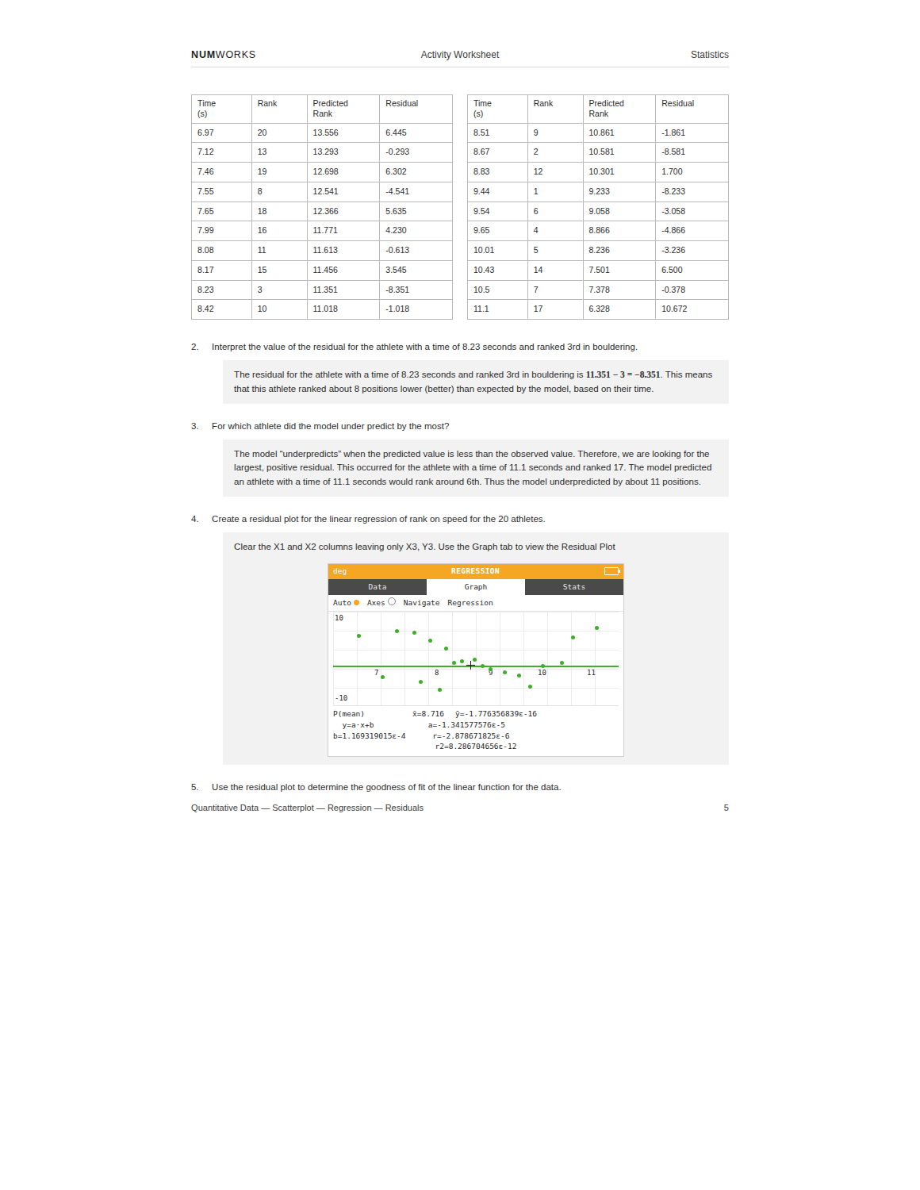NUMWORKS
Activity Worksheet
Statistics
| Time (s) | Rank | Predicted Rank | Residual |
| --- | --- | --- | --- |
| 6.97 | 20 | 13.556 | 6.445 |
| 7.12 | 13 | 13.293 | -0.293 |
| 7.46 | 19 | 12.698 | 6.302 |
| 7.55 | 8 | 12.541 | -4.541 |
| 7.65 | 18 | 12.366 | 5.635 |
| 7.99 | 16 | 11.771 | 4.230 |
| 8.08 | 11 | 11.613 | -0.613 |
| 8.17 | 15 | 11.456 | 3.545 |
| 8.23 | 3 | 11.351 | -8.351 |
| 8.42 | 10 | 11.018 | -1.018 |
| Time (s) | Rank | Predicted Rank | Residual |
| --- | --- | --- | --- |
| 8.51 | 9 | 10.861 | -1.861 |
| 8.67 | 2 | 10.581 | -8.581 |
| 8.83 | 12 | 10.301 | 1.700 |
| 9.44 | 1 | 9.233 | -8.233 |
| 9.54 | 6 | 9.058 | -3.058 |
| 9.65 | 4 | 8.866 | -4.866 |
| 10.01 | 5 | 8.236 | -3.236 |
| 10.43 | 14 | 7.501 | 6.500 |
| 10.5 | 7 | 7.378 | -0.378 |
| 11.1 | 17 | 6.328 | 10.672 |
Interpret the value of the residual for the athlete with a time of 8.23 seconds and ranked 3rd in bouldering.
The residual for the athlete with a time of 8.23 seconds and ranked 3rd in bouldering is 11.351 − 3 = −8.351. This means that this athlete ranked about 8 positions lower (better) than expected by the model, based on their time.
For which athlete did the model under predict by the most?
The model “underpredicts” when the predicted value is less than the observed value. Therefore, we are looking for the largest, positive residual. This occurred for the athlete with a time of 11.1 seconds and ranked 17. The model predicted an athlete with a time of 11.1 seconds would rank around 6th. Thus the model underpredicted by about 11 positions.
Create a residual plot for the linear regression of rank on speed for the 20 athletes.
Clear the X1 and X2 columns leaving only X3, Y3. Use the Graph tab to view the Residual Plot
deg REGRESSION
Data
Graph
Stats
Auto Axes Navigate Regression
10
-10
7
8
9
10
11
P(mean) x̄=8.716 ȳ=-1.776356839ε-16
y=a·x+b a=-1.341577576ε-5
b=1.169319015ε-4 r=-2.878671825ε-6
r2=8.286704656ε-12
Use the residual plot to determine the goodness of fit of the linear function for the data.
Quantitative Data — Scatterplot — Regression — Residuals
5